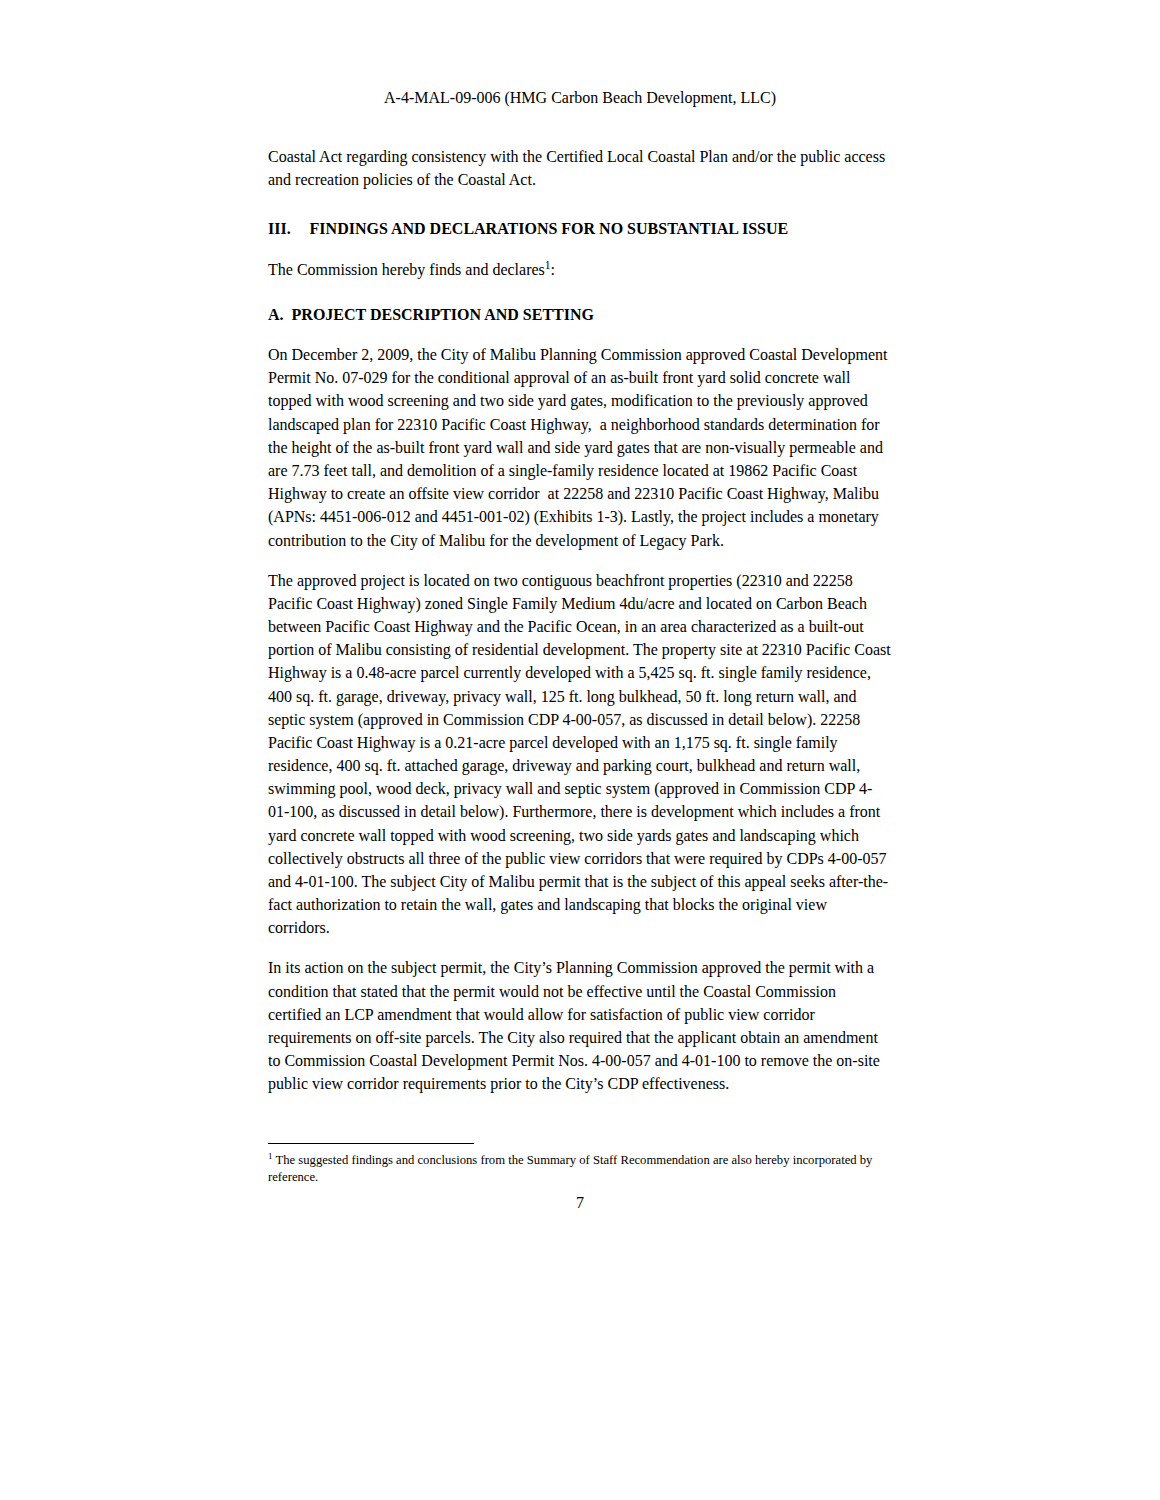A-4-MAL-09-006 (HMG Carbon Beach Development, LLC)
Coastal Act regarding consistency with the Certified Local Coastal Plan and/or the public access and recreation policies of the Coastal Act.
III. Findings and Declarations for No Substantial Issue
The Commission hereby finds and declares1:
A. PROJECT DESCRIPTION AND SETTING
On December 2, 2009, the City of Malibu Planning Commission approved Coastal Development Permit No. 07-029 for the conditional approval of an as-built front yard solid concrete wall topped with wood screening and two side yard gates, modification to the previously approved landscaped plan for 22310 Pacific Coast Highway, a neighborhood standards determination for the height of the as-built front yard wall and side yard gates that are non-visually permeable and are 7.73 feet tall, and demolition of a single-family residence located at 19862 Pacific Coast Highway to create an offsite view corridor at 22258 and 22310 Pacific Coast Highway, Malibu (APNs: 4451-006-012 and 4451-001-02) (Exhibits 1-3). Lastly, the project includes a monetary contribution to the City of Malibu for the development of Legacy Park.
The approved project is located on two contiguous beachfront properties (22310 and 22258 Pacific Coast Highway) zoned Single Family Medium 4du/acre and located on Carbon Beach between Pacific Coast Highway and the Pacific Ocean, in an area characterized as a built-out portion of Malibu consisting of residential development. The property site at 22310 Pacific Coast Highway is a 0.48-acre parcel currently developed with a 5,425 sq. ft. single family residence, 400 sq. ft. garage, driveway, privacy wall, 125 ft. long bulkhead, 50 ft. long return wall, and septic system (approved in Commission CDP 4-00-057, as discussed in detail below). 22258 Pacific Coast Highway is a 0.21-acre parcel developed with an 1,175 sq. ft. single family residence, 400 sq. ft. attached garage, driveway and parking court, bulkhead and return wall, swimming pool, wood deck, privacy wall and septic system (approved in Commission CDP 4-01-100, as discussed in detail below). Furthermore, there is development which includes a front yard concrete wall topped with wood screening, two side yards gates and landscaping which collectively obstructs all three of the public view corridors that were required by CDPs 4-00-057 and 4-01-100. The subject City of Malibu permit that is the subject of this appeal seeks after-the-fact authorization to retain the wall, gates and landscaping that blocks the original view corridors.
In its action on the subject permit, the City’s Planning Commission approved the permit with a condition that stated that the permit would not be effective until the Coastal Commission certified an LCP amendment that would allow for satisfaction of public view corridor requirements on off-site parcels. The City also required that the applicant obtain an amendment to Commission Coastal Development Permit Nos. 4-00-057 and 4-01-100 to remove the on-site public view corridor requirements prior to the City’s CDP effectiveness.
1 The suggested findings and conclusions from the Summary of Staff Recommendation are also hereby incorporated by reference.
7